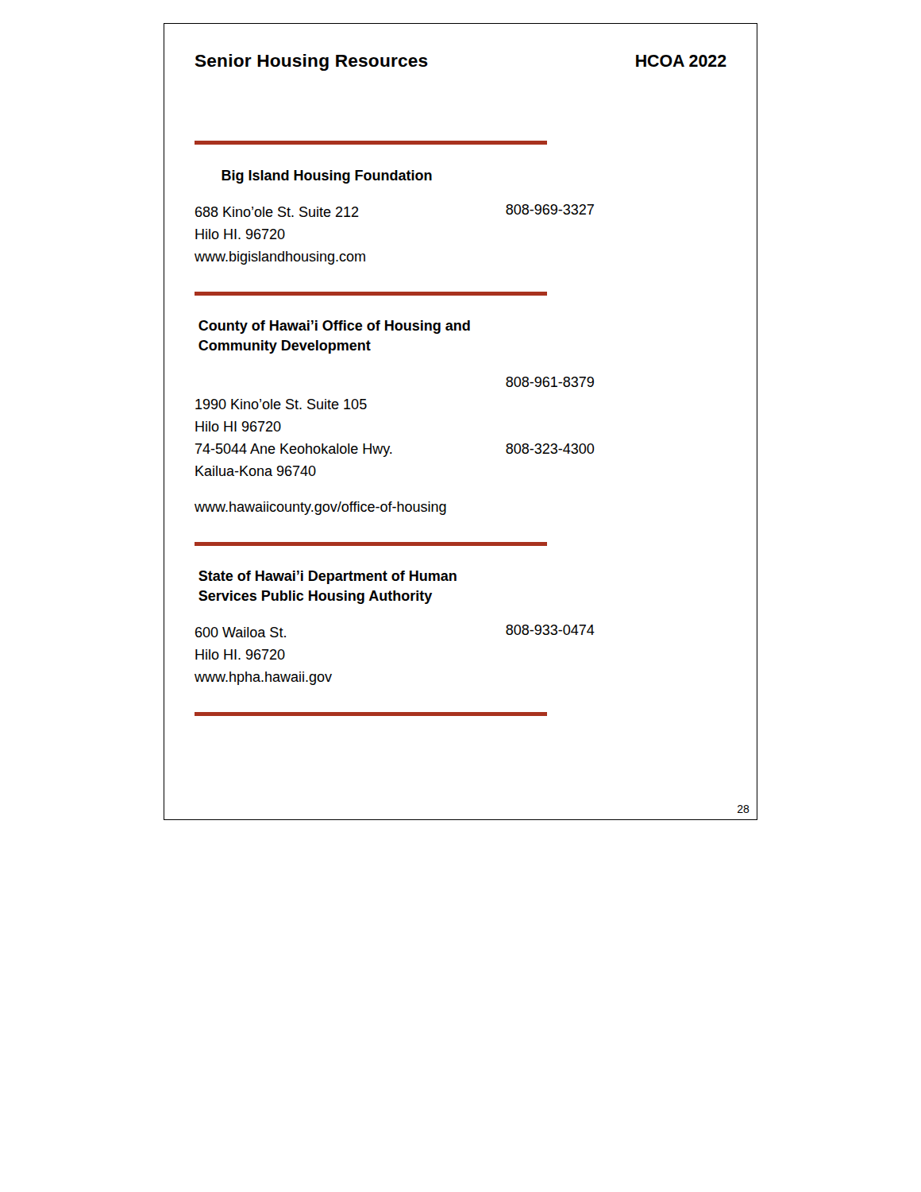Senior Housing Resources HCOA 2022
Big Island Housing Foundation
688 Kino’ole St. Suite 212
Hilo HI. 96720
www.bigislandhousing.com
808-969-3327
County of Hawai’i Office of Housing and
Community Development
1990 Kino’ole St. Suite 105
Hilo HI 96720
74-5044 Ane Keohokalole Hwy.
Kailua-Kona 96740
808-961-8379
808-323-4300
www.hawaiicounty.gov/office-of-housing
State of Hawai’i Department of Human
Services Public Housing Authority
600 Wailoa St.
Hilo HI. 96720
www.hpha.hawaii.gov
808-933-0474
28